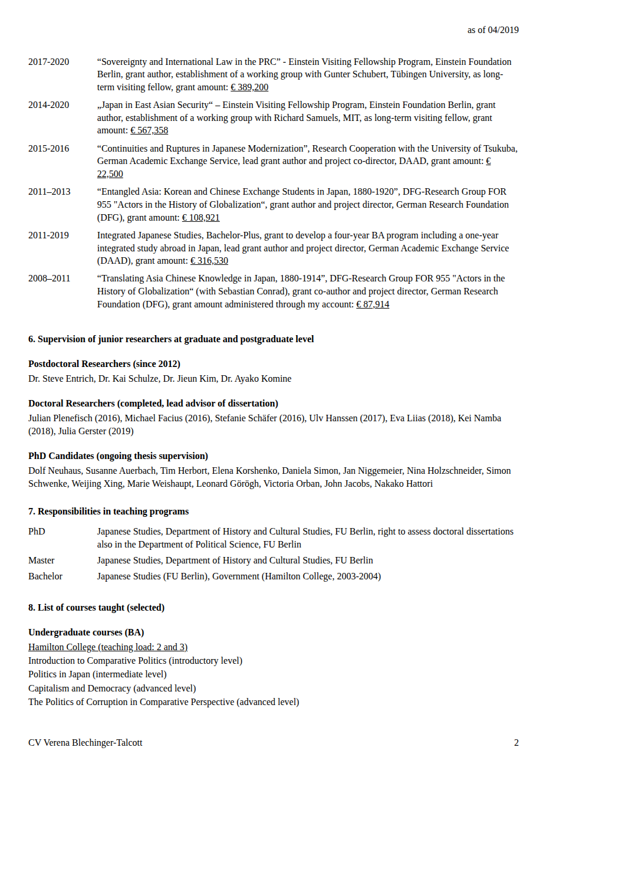as of 04/2019
| 2017-2020 | “Sovereignty and International Law in the PRC” - Einstein Visiting Fellowship Program, Einstein Foundation Berlin, grant author, establishment of a working group with Gunter Schubert, Tübingen University, as long-term visiting fellow, grant amount: € 389,200 |
| 2014-2020 | „Japan in East Asian Security“ – Einstein Visiting Fellowship Program, Einstein Foundation Berlin, grant author, establishment of a working group with Richard Samuels, MIT, as long-term visiting fellow, grant amount: € 567,358 |
| 2015-2016 | “Continuities and Ruptures in Japanese Modernization”, Research Cooperation with the University of Tsukuba, German Academic Exchange Service, lead grant author and project co-director, DAAD, grant amount: € 22,500 |
| 2011–2013 | “Entangled Asia: Korean and Chinese Exchange Students in Japan, 1880-1920”, DFG-Research Group FOR 955 "Actors in the History of Globalization“, grant author and project director, German Research Foundation (DFG), grant amount: € 108,921 |
| 2011-2019 | Integrated Japanese Studies, Bachelor-Plus, grant to develop a four-year BA program including a one-year integrated study abroad in Japan, lead grant author and project director, German Academic Exchange Service (DAAD), grant amount: € 316,530 |
| 2008–2011 | “Translating Asia Chinese Knowledge in Japan, 1880-1914”, DFG-Research Group FOR 955 "Actors in the History of Globalization“ (with Sebastian Conrad), grant co-author and project director, German Research Foundation (DFG), grant amount administered through my account: € 87,914 |
6. Supervision of junior researchers at graduate and postgraduate level
Postdoctoral Researchers (since 2012)
Dr. Steve Entrich, Dr. Kai Schulze, Dr. Jieun Kim, Dr. Ayako Komine
Doctoral Researchers (completed, lead advisor of dissertation)
Julian Plenefisch (2016), Michael Facius (2016), Stefanie Schäfer (2016), Ulv Hanssen (2017), Eva Liias (2018), Kei Namba (2018), Julia Gerster (2019)
PhD Candidates (ongoing thesis supervision)
Dolf Neuhaus, Susanne Auerbach, Tim Herbort, Elena Korshenko, Daniela Simon, Jan Niggemeier, Nina Holzschneider, Simon Schwenke, Weijing Xing, Marie Weishaupt, Leonard Görögh, Victoria Orban, John Jacobs, Nakako Hattori
7. Responsibilities in teaching programs
| PhD | Japanese Studies, Department of History and Cultural Studies, FU Berlin, right to assess doctoral dissertations also in the Department of Political Science, FU Berlin |
| Master | Japanese Studies, Department of History and Cultural Studies, FU Berlin |
| Bachelor | Japanese Studies (FU Berlin), Government (Hamilton College, 2003-2004) |
8. List of courses taught (selected)
Undergraduate courses (BA)
Hamilton College (teaching load: 2 and 3)
Introduction to Comparative Politics (introductory level)
Politics in Japan (intermediate level)
Capitalism and Democracy (advanced level)
The Politics of Corruption in Comparative Perspective (advanced level)
CV Verena Blechinger-Talcott 2